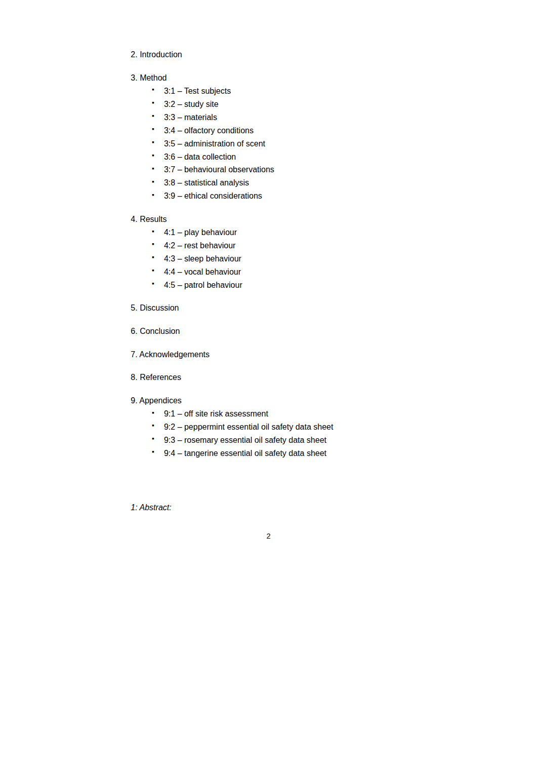2. Introduction
3. Method
3:1 – Test subjects
3:2 – study site
3:3 – materials
3:4 – olfactory conditions
3:5 – administration of scent
3:6 – data collection
3:7 – behavioural observations
3:8 – statistical analysis
3:9 – ethical considerations
4. Results
4:1 – play behaviour
4:2 – rest behaviour
4:3 – sleep behaviour
4:4 – vocal behaviour
4:5 – patrol behaviour
5. Discussion
6. Conclusion
7. Acknowledgements
8. References
9. Appendices
9:1 – off site risk assessment
9:2 – peppermint essential oil safety data sheet
9:3 – rosemary essential oil safety data sheet
9:4 – tangerine essential oil safety data sheet
1: Abstract:
2